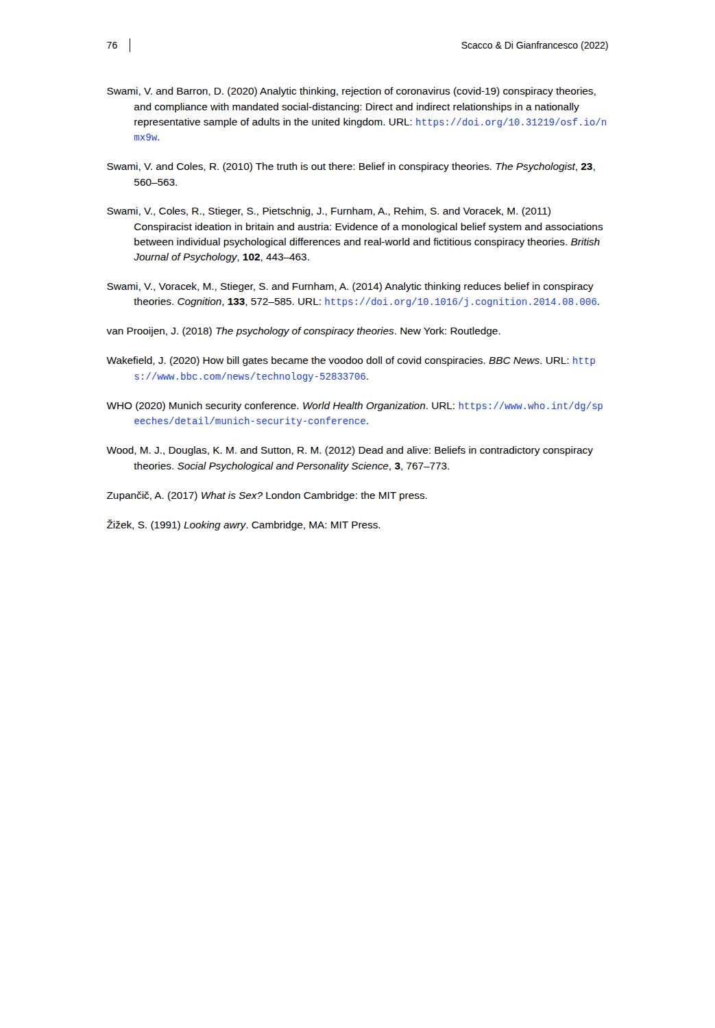76 Scacco & Di Gianfrancesco (2022)
Swami, V. and Barron, D. (2020) Analytic thinking, rejection of coronavirus (covid-19) conspiracy theories, and compliance with mandated social-distancing: Direct and indirect relationships in a nationally representative sample of adults in the united kingdom. URL: https://doi.org/10.31219/osf.io/nmx9w.
Swami, V. and Coles, R. (2010) The truth is out there: Belief in conspiracy theories. The Psychologist, 23, 560–563.
Swami, V., Coles, R., Stieger, S., Pietschnig, J., Furnham, A., Rehim, S. and Voracek, M. (2011) Conspiracist ideation in britain and austria: Evidence of a monological belief system and associations between individual psychological differences and real-world and fictitious conspiracy theories. British Journal of Psychology, 102, 443–463.
Swami, V., Voracek, M., Stieger, S. and Furnham, A. (2014) Analytic thinking reduces belief in conspiracy theories. Cognition, 133, 572–585. URL: https://doi.org/10.1016/j.cognition.2014.08.006.
van Prooijen, J. (2018) The psychology of conspiracy theories. New York: Routledge.
Wakefield, J. (2020) How bill gates became the voodoo doll of covid conspiracies. BBC News. URL: https://www.bbc.com/news/technology-52833706.
WHO (2020) Munich security conference. World Health Organization. URL: https://www.who.int/dg/speeches/detail/munich-security-conference.
Wood, M. J., Douglas, K. M. and Sutton, R. M. (2012) Dead and alive: Beliefs in contradictory conspiracy theories. Social Psychological and Personality Science, 3, 767–773.
Zupančič, A. (2017) What is Sex? London Cambridge: the MIT press.
Žižek, S. (1991) Looking awry. Cambridge, MA: MIT Press.